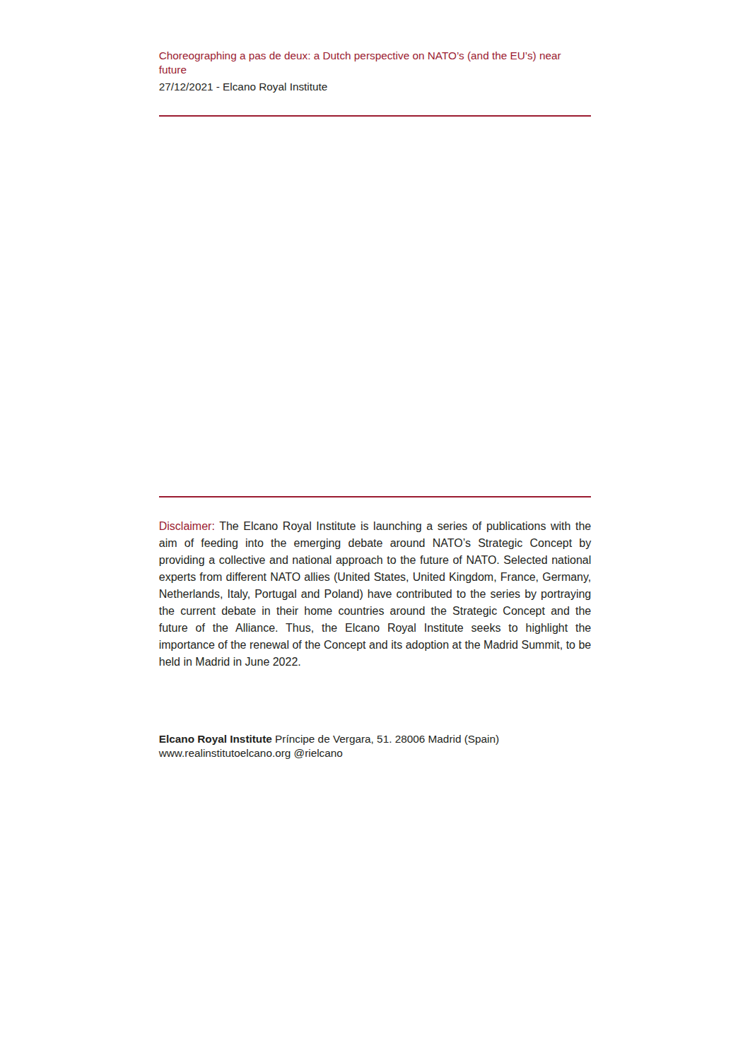Choreographing a pas de deux: a Dutch perspective on NATO’s (and the EU’s) near future
27/12/2021 - Elcano Royal Institute
Disclaimer: The Elcano Royal Institute is launching a series of publications with the aim of feeding into the emerging debate around NATO’s Strategic Concept by providing a collective and national approach to the future of NATO. Selected national experts from different NATO allies (United States, United Kingdom, France, Germany, Netherlands, Italy, Portugal and Poland) have contributed to the series by portraying the current debate in their home countries around the Strategic Concept and the future of the Alliance. Thus, the Elcano Royal Institute seeks to highlight the importance of the renewal of the Concept and its adoption at the Madrid Summit, to be held in Madrid in June 2022.
Elcano Royal Institute Príncipe de Vergara, 51. 28006 Madrid (Spain) www.realinstitutoelcano.org @rielcano